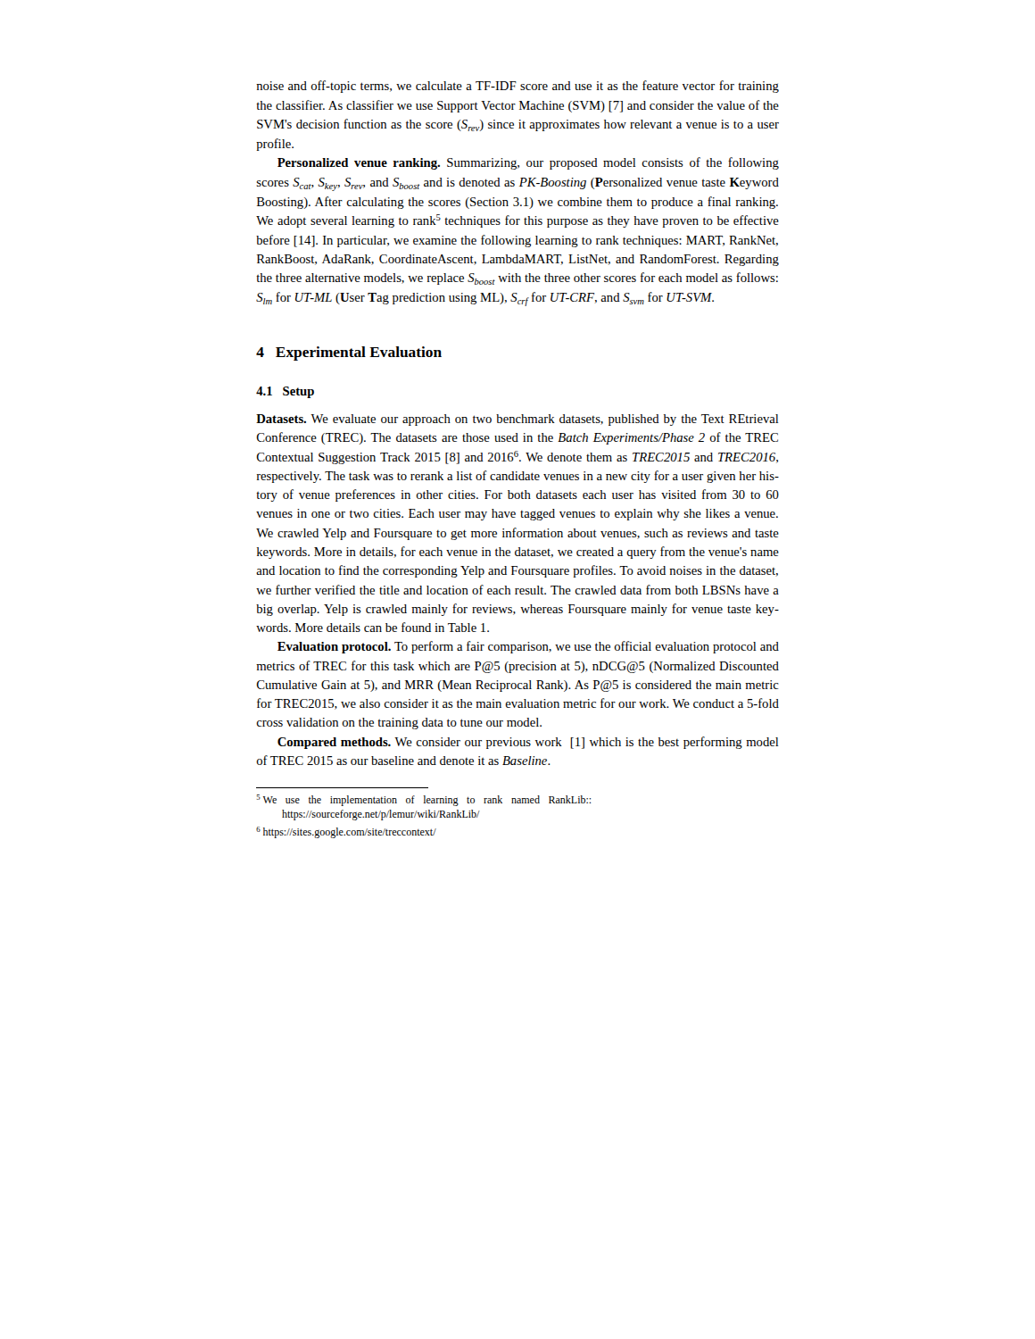noise and off-topic terms, we calculate a TF-IDF score and use it as the feature vector for training the classifier. As classifier we use Support Vector Machine (SVM) [7] and consider the value of the SVM's decision function as the score (Srev) since it approximates how relevant a venue is to a user profile.
Personalized venue ranking. Summarizing, our proposed model consists of the following scores Scat, Skey, Srev, and Sboost and is denoted as PK-Boosting (Personalized venue taste Keyword Boosting). After calculating the scores (Section 3.1) we combine them to produce a final ranking. We adopt several learning to rank5 techniques for this purpose as they have proven to be effective before [14]. In particular, we examine the following learning to rank techniques: MART, RankNet, RankBoost, AdaRank, CoordinateAscent, LambdaMART, ListNet, and RandomForest. Regarding the three alternative models, we replace Sboost with the three other scores for each model as follows: Slm for UT-ML (User Tag prediction using ML), Scrf for UT-CRF, and Ssvm for UT-SVM.
4 Experimental Evaluation
4.1 Setup
Datasets. We evaluate our approach on two benchmark datasets, published by the Text REtrieval Conference (TREC). The datasets are those used in the Batch Experiments/Phase 2 of the TREC Contextual Suggestion Track 2015 [8] and 20166. We denote them as TREC2015 and TREC2016, respectively. The task was to rerank a list of candidate venues in a new city for a user given her history of venue preferences in other cities. For both datasets each user has visited from 30 to 60 venues in one or two cities. Each user may have tagged venues to explain why she likes a venue. We crawled Yelp and Foursquare to get more information about venues, such as reviews and taste keywords. More in details, for each venue in the dataset, we created a query from the venue's name and location to find the corresponding Yelp and Foursquare profiles. To avoid noises in the dataset, we further verified the title and location of each result. The crawled data from both LBSNs have a big overlap. Yelp is crawled mainly for reviews, whereas Foursquare mainly for venue taste keywords. More details can be found in Table 1.
Evaluation protocol. To perform a fair comparison, we use the official evaluation protocol and metrics of TREC for this task which are P@5 (precision at 5), nDCG@5 (Normalized Discounted Cumulative Gain at 5), and MRR (Mean Reciprocal Rank). As P@5 is considered the main metric for TREC2015, we also consider it as the main evaluation metric for our work. We conduct a 5-fold cross validation on the training data to tune our model.
Compared methods. We consider our previous work [1] which is the best performing model of TREC 2015 as our baseline and denote it as Baseline.
5 We use the implementation of learning to rank named RankLib:: https://sourceforge.net/p/lemur/wiki/RankLib/
6 https://sites.google.com/site/treccontext/